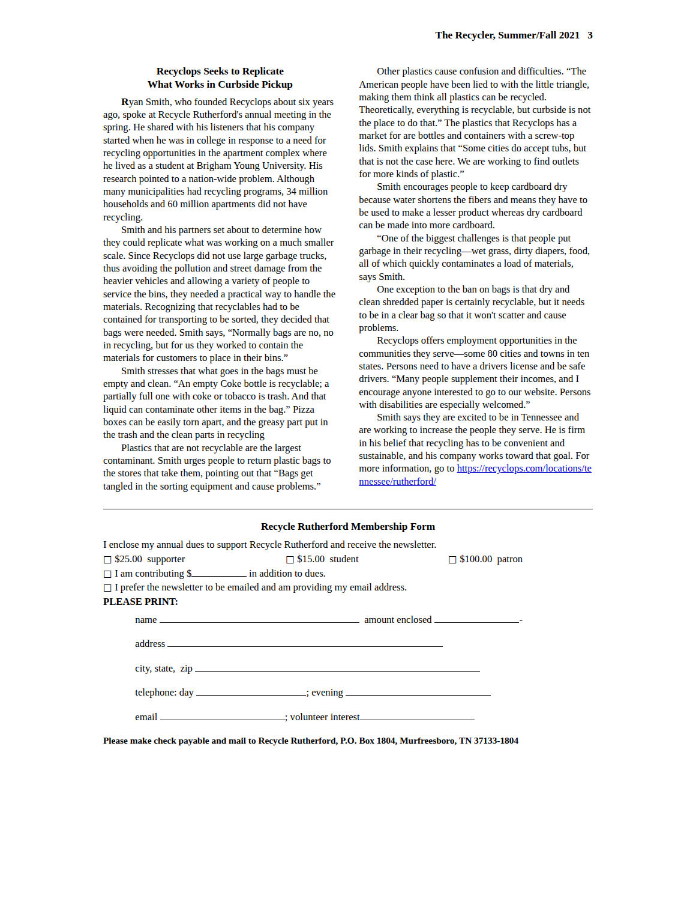The Recycler, Summer/Fall 2021 3
Recyclops Seeks to Replicate
What Works in Curbside Pickup
Ryan Smith, who founded Recyclops about six years ago, spoke at Recycle Rutherford's annual meeting in the spring. He shared with his listeners that his company started when he was in college in response to a need for recycling opportunities in the apartment complex where he lived as a student at Brigham Young University. His research pointed to a nation-wide problem. Although many municipalities had recycling programs, 34 million households and 60 million apartments did not have recycling.
Smith and his partners set about to determine how they could replicate what was working on a much smaller scale. Since Recyclops did not use large garbage trucks, thus avoiding the pollution and street damage from the heavier vehicles and allowing a variety of people to service the bins, they needed a practical way to handle the materials. Recognizing that recyclables had to be contained for transporting to be sorted, they decided that bags were needed. Smith says, “Normally bags are no, no in recycling, but for us they worked to contain the materials for customers to place in their bins.”
Smith stresses that what goes in the bags must be empty and clean. “An empty Coke bottle is recyclable; a partially full one with coke or tobacco is trash. And that liquid can contaminate other items in the bag.” Pizza boxes can be easily torn apart, and the greasy part put in the trash and the clean parts in recycling
Plastics that are not recyclable are the largest contaminant. Smith urges people to return plastic bags to the stores that take them, pointing out that “Bags get tangled in the sorting equipment and cause problems.”
Other plastics cause confusion and difficulties. “The American people have been lied to with the little triangle, making them think all plastics can be recycled. Theoretically, everything is recyclable, but curbside is not the place to do that.” The plastics that Recyclops has a market for are bottles and containers with a screw-top lids. Smith explains that “Some cities do accept tubs, but that is not the case here. We are working to find outlets for more kinds of plastic.”
Smith encourages people to keep cardboard dry because water shortens the fibers and means they have to be used to make a lesser product whereas dry cardboard can be made into more cardboard.
“One of the biggest challenges is that people put garbage in their recycling—wet grass, dirty diapers, food, all of which quickly contaminates a load of materials, says Smith.
One exception to the ban on bags is that dry and clean shredded paper is certainly recyclable, but it needs to be in a clear bag so that it won't scatter and cause problems.
Recyclops offers employment opportunities in the communities they serve—some 80 cities and towns in ten states. Persons need to have a drivers license and be safe drivers. “Many people supplement their incomes, and I encourage anyone interested to go to our website. Persons with disabilities are especially welcomed.”
Smith says they are excited to be in Tennessee and are working to increase the people they serve. He is firm in his belief that recycling has to be convenient and sustainable, and his company works toward that goal. For more information, go to https://recyclops.com/locations/tennessee/rutherford/
Recycle Rutherford Membership Form
I enclose my annual dues to support Recycle Rutherford and receive the newsletter.
□ $25.00 supporter □ $15.00 student □ $100.00 patron
□ I am contributing $ in addition to dues.
□ I prefer the newsletter to be emailed and am providing my email address.
PLEASE PRINT:
name amount enclosed -
address
city, state, zip
telephone: day ; evening
email ; volunteer interest
Please make check payable and mail to Recycle Rutherford, P.O. Box 1804, Murfreesboro, TN 37133-1804